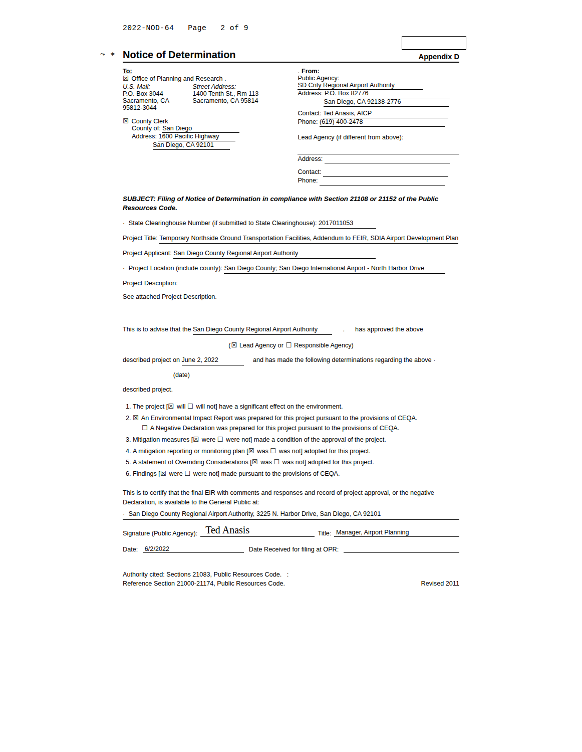2022-NOD-64 Page 2 of 9
⤳ ✦
Notice of Determination
Appendix D
| To: ☒ Office of Planning and Research . U.S. Mail: Street Address: P.O. Box 3044 1400 Tenth St., Rm 113 Sacramento, CA 95812-3044 Sacramento, CA 95814 ☒ County Clerk County of: San Diego Address: 1600 Pacific Highway San Diego, CA 92101 | . From: Public Agency: SD Cnty Regional Airport Authority Address: P.O. Box 82776 San Diego, CA 92138-2776 Contact: Ted Anasis, AICP Phone: (619) 400-2478 Lead Agency (if different from above): Address: Contact: Phone: |
SUBJECT: Filing of Notice of Determination in compliance with Section 21108 or 21152 of the Public Resources Code.
· State Clearinghouse Number (if submitted to State Clearinghouse): 2017011053
Project Title: Temporary Northside Ground Transportation Facilities, Addendum to FEIR, SDIA Airport Development Plan
Project Applicant: San Diego County Regional Airport Authority
· Project Location (include county): San Diego County; San Diego International Airport - North Harbor Drive
Project Description:
See attached Project Description.
This is to advise that the San Diego County Regional Airport Authority . has approved the above
(☒ Lead Agency or ☐ Responsible Agency)
described project on June 2, 2022 and has made the following determinations regarding the above ·
(date)
described project.
The project [☒ will ☐ will not] have a significant effect on the environment.
☒ An Environmental Impact Report was prepared for this project pursuant to the provisions of CEQA. ☐ A Negative Declaration was prepared for this project pursuant to the provisions of CEQA.
Mitigation measures [☒ were ☐ were not] made a condition of the approval of the project.
A mitigation reporting or monitoring plan [☒ was ☐ was not] adopted for this project.
A statement of Overriding Considerations [☒ was ☐ was not] adopted for this project.
Findings [☒ were ☐ were not] made pursuant to the provisions of CEQA.
This is to certify that the final EIR with comments and responses and record of project approval, or the negative Declaration, is available to the General Public at: · San Diego County Regional Airport Authority, 3225 N. Harbor Drive, San Diego, CA 92101
Signature (Public Agency):
Ted Anasis
Title:
Manager, Airport Planning
Date:
6/2/2022
Date Received for filing at OPR:
Authority cited: Sections 21083, Public Resources Code. :
Reference Section 21000-21174, Public Resources Code.
Revised 2011